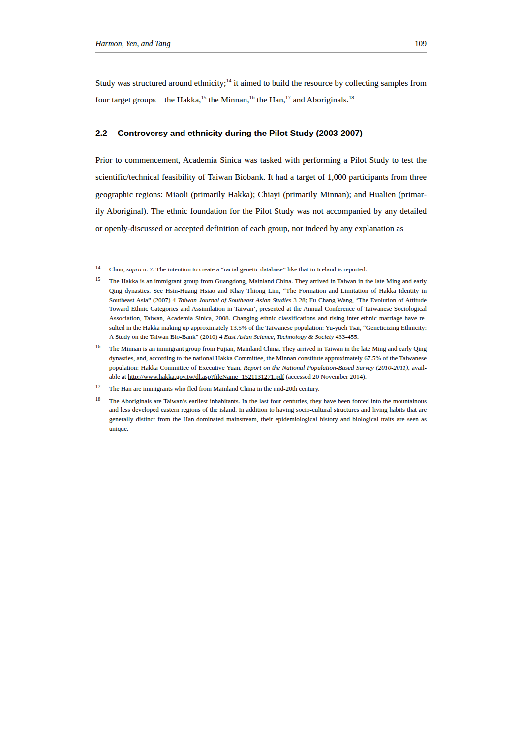Harmon, Yen, and Tang 109
Study was structured around ethnicity;14 it aimed to build the resource by collecting samples from four target groups – the Hakka,15 the Minnan,16 the Han,17 and Aboriginals.18
2.2 Controversy and ethnicity during the Pilot Study (2003-2007)
Prior to commencement, Academia Sinica was tasked with performing a Pilot Study to test the scientific/technical feasibility of Taiwan Biobank. It had a target of 1,000 participants from three geographic regions: Miaoli (primarily Hakka); Chiayi (primarily Minnan); and Hualien (primarily Aboriginal). The ethnic foundation for the Pilot Study was not accompanied by any detailed or openly-discussed or accepted definition of each group, nor indeed by any explanation as
14
Chou, supra n. 7. The intention to create a “racial genetic database” like that in Iceland is reported.
15
The Hakka is an immigrant group from Guangdong, Mainland China. They arrived in Taiwan in the late Ming and early Qing dynasties. See Hsin-Huang Hsiao and Khay Thiong Lim, “The Formation and Limitation of Hakka Identity in Southeast Asia” (2007) 4 Taiwan Journal of Southeast Asian Studies 3-28; Fu-Chang Wang, ‘The Evolution of Attitude Toward Ethnic Categories and Assimilation in Taiwan’, presented at the Annual Conference of Taiwanese Sociological Association, Taiwan, Academia Sinica, 2008. Changing ethnic classifications and rising inter-ethnic marriage have resulted in the Hakka making up approximately 13.5% of the Taiwanese population: Yu-yueh Tsai, “Geneticizing Ethnicity: A Study on the Taiwan Bio-Bank” (2010) 4 East Asian Science, Technology & Society 433-455.
16
The Minnan is an immigrant group from Fujian, Mainland China. They arrived in Taiwan in the late Ming and early Qing dynasties, and, according to the national Hakka Committee, the Minnan constitute approximately 67.5% of the Taiwanese population: Hakka Committee of Executive Yuan, Report on the National Population-Based Survey (2010-2011), available at http://www.hakka.gov.tw/dl.asp?fileName=1521131271.pdf (accessed 20 November 2014).
17
The Han are immigrants who fled from Mainland China in the mid-20th century.
18
The Aboriginals are Taiwan’s earliest inhabitants. In the last four centuries, they have been forced into the mountainous and less developed eastern regions of the island. In addition to having socio-cultural structures and living habits that are generally distinct from the Han-dominated mainstream, their epidemiological history and biological traits are seen as unique.